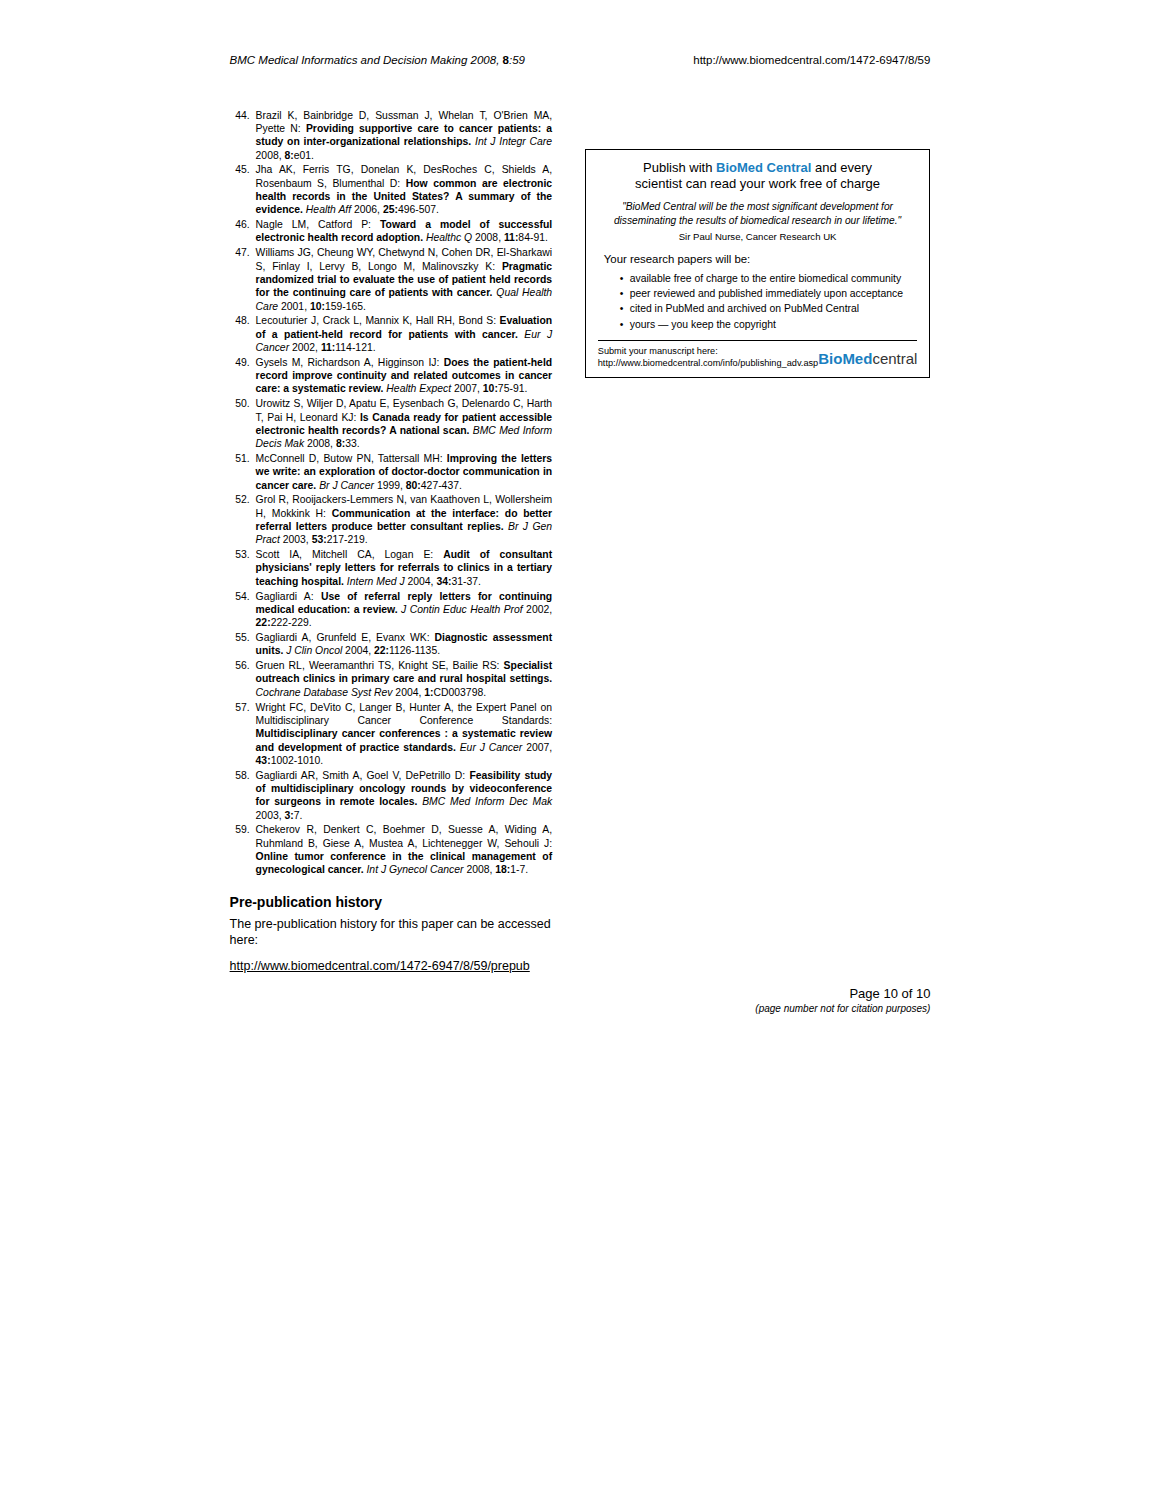BMC Medical Informatics and Decision Making 2008, 8:59
http://www.biomedcentral.com/1472-6947/8/59
44. Brazil K, Bainbridge D, Sussman J, Whelan T, O'Brien MA, Pyette N: Providing supportive care to cancer patients: a study on inter-organizational relationships. Int J Integr Care 2008, 8: e01.
45. Jha AK, Ferris TG, Donelan K, DesRoches C, Shields A, Rosenbaum S, Blumenthal D: How common are electronic health records in the United States? A summary of the evidence. Health Aff 2006, 25: 496-507.
46. Nagle LM, Catford P: Toward a model of successful electronic health record adoption. Healthc Q 2008, 11: 84-91.
47. Williams JG, Cheung WY, Chetwynd N, Cohen DR, El-Sharkawi S, Finlay I, Lervy B, Longo M, Malinovszky K: Pragmatic randomized trial to evaluate the use of patient held records for the continuing care of patients with cancer. Qual Health Care 2001, 10: 159-165.
48. Lecouturier J, Crack L, Mannix K, Hall RH, Bond S: Evaluation of a patient-held record for patients with cancer. Eur J Cancer 2002, 11: 114-121.
49. Gysels M, Richardson A, Higginson IJ: Does the patient-held record improve continuity and related outcomes in cancer care: a systematic review. Health Expect 2007, 10: 75-91.
50. Urowitz S, Wiljer D, Apatu E, Eysenbach G, Delenardo C, Harth T, Pai H, Leonard KJ: Is Canada ready for patient accessible electronic health records? A national scan. BMC Med Inform Decis Mak 2008, 8: 33.
51. McConnell D, Butow PN, Tattersall MH: Improving the letters we write: an exploration of doctor-doctor communication in cancer care. Br J Cancer 1999, 80: 427-437.
52. Grol R, Rooijackers-Lemmers N, van Kaathoven L, Wollersheim H, Mokkink H: Communication at the interface: do better referral letters produce better consultant replies. Br J Gen Pract 2003, 53: 217-219.
53. Scott IA, Mitchell CA, Logan E: Audit of consultant physicians' reply letters for referrals to clinics in a tertiary teaching hospital. Intern Med J 2004, 34: 31-37.
54. Gagliardi A: Use of referral reply letters for continuing medical education: a review. J Contin Educ Health Prof 2002, 22: 222-229.
55. Gagliardi A, Grunfeld E, Evanx WK: Diagnostic assessment units. J Clin Oncol 2004, 22: 1126-1135.
56. Gruen RL, Weeramanthri TS, Knight SE, Bailie RS: Specialist outreach clinics in primary care and rural hospital settings. Cochrane Database Syst Rev 2004, 1: CD003798.
57. Wright FC, DeVito C, Langer B, Hunter A, the Expert Panel on Multidisciplinary Cancer Conference Standards: Multidisciplinary cancer conferences : a systematic review and development of practice standards. Eur J Cancer 2007, 43: 1002-1010.
58. Gagliardi AR, Smith A, Goel V, DePetrillo D: Feasibility study of multidisciplinary oncology rounds by videoconference for surgeons in remote locales. BMC Med Inform Dec Mak 2003, 3: 7.
59. Chekerov R, Denkert C, Boehmer D, Suesse A, Widing A, Ruhmland B, Giese A, Mustea A, Lichtenegger W, Sehouli J: Online tumor conference in the clinical management of gynecological cancer. Int J Gynecol Cancer 2008, 18: 1-7.
Pre-publication history
The pre-publication history for this paper can be accessed here:
http://www.biomedcentral.com/1472-6947/8/59/prepub
Publish with Bio Med Central and every
scientist can read your work free of charge
"BioMed Central will be the most significant development for disseminating the results of biomedical research in our lifetime."
Sir Paul Nurse, Cancer Research UK
Your research papers will be:
available free of charge to the entire biomedical community
peer reviewed and published immediately upon acceptance
cited in PubMed and archived on PubMed Central
yours — you keep the copyright
Submit your manuscript here:
http://www.biomedcentral.com/info/publishing_adv.asp
Bio Med central
Page 10 of 10
(page number not for citation purposes)